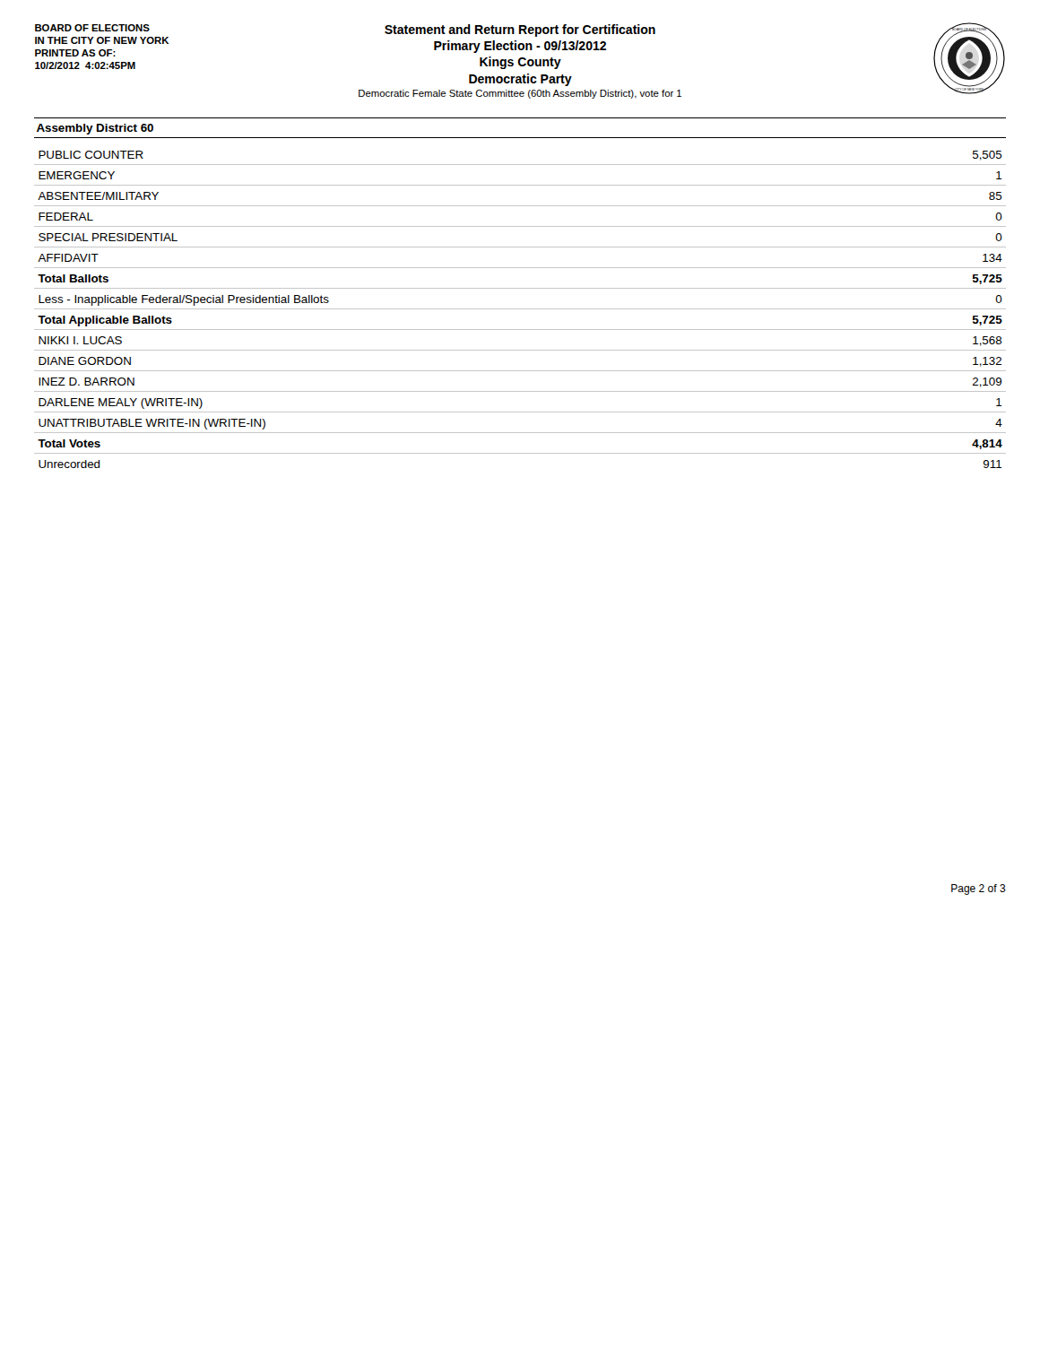BOARD OF ELECTIONS
IN THE CITY OF NEW YORK
PRINTED AS OF:
10/2/2012 4:02:45PM
Statement and Return Report for Certification
Primary Election - 09/13/2012
Kings County
Democratic Party
Democratic Female State Committee (60th Assembly District), vote for 1
BOARD OF ELECTIONS CITY OF NEW YORK
Assembly District 60
| PUBLIC COUNTER | 5,505 |
| EMERGENCY | 1 |
| ABSENTEE/MILITARY | 85 |
| FEDERAL | 0 |
| SPECIAL PRESIDENTIAL | 0 |
| AFFIDAVIT | 134 |
| Total Ballots | 5,725 |
| Less - Inapplicable Federal/Special Presidential Ballots | 0 |
| Total Applicable Ballots | 5,725 |
| NIKKI I. LUCAS | 1,568 |
| DIANE GORDON | 1,132 |
| INEZ D. BARRON | 2,109 |
| DARLENE MEALY (WRITE-IN) | 1 |
| UNATTRIBUTABLE WRITE-IN (WRITE-IN) | 4 |
| Total Votes | 4,814 |
| Unrecorded | 911 |
Page 2 of 3